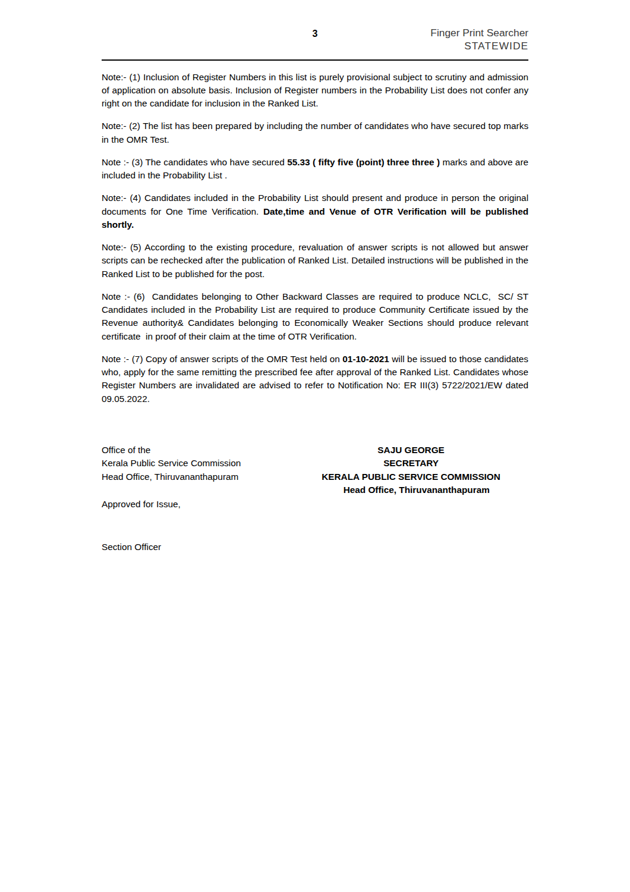3
Finger Print Searcher STATEWIDE
Note:- (1) Inclusion of Register Numbers in this list is purely provisional subject to scrutiny and admission of application on absolute basis. Inclusion of Register numbers in the Probability List does not confer any right on the candidate for inclusion in the Ranked List.
Note:- (2) The list has been prepared by including the number of candidates who have secured top marks in the OMR Test.
Note :- (3) The candidates who have secured 55.33 ( fifty five (point) three three ) marks and above are included in the Probability List .
Note:- (4) Candidates included in the Probability List should present and produce in person the original documents for One Time Verification. Date,time and Venue of OTR Verification will be published shortly.
Note:- (5) According to the existing procedure, revaluation of answer scripts is not allowed but answer scripts can be rechecked after the publication of Ranked List. Detailed instructions will be published in the Ranked List to be published for the post.
Note :- (6) Candidates belonging to Other Backward Classes are required to produce NCLC, SC/ ST Candidates included in the Probability List are required to produce Community Certificate issued by the Revenue authority& Candidates belonging to Economically Weaker Sections should produce relevant certificate in proof of their claim at the time of OTR Verification.
Note :- (7) Copy of answer scripts of the OMR Test held on 01-10-2021 will be issued to those candidates who, apply for the same remitting the prescribed fee after approval of the Ranked List. Candidates whose Register Numbers are invalidated are advised to refer to Notification No: ER III(3) 5722/2021/EW dated 09.05.2022.
Office of the
Kerala Public Service Commission
Head Office, Thiruvananthapuram
Approved for Issue,
Section Officer
SAJU GEORGE
SECRETARY
KERALA PUBLIC SERVICE COMMISSION
Head Office, Thiruvananthapuram